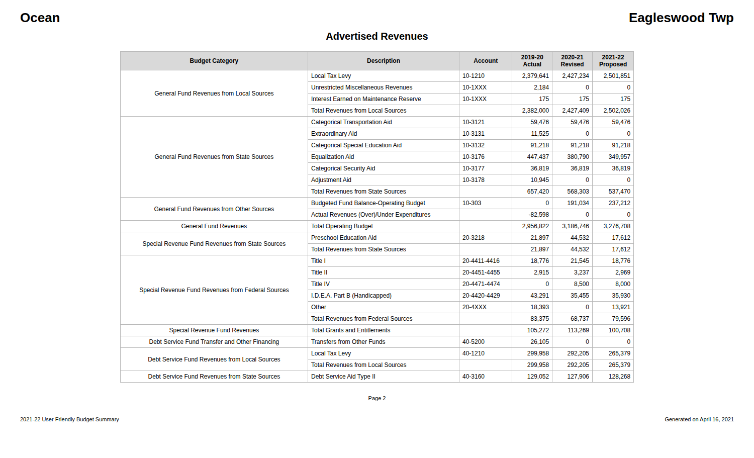Ocean Eagleswood Twp
Advertised Revenues
| Budget Category | Description | Account | 2019-20 Actual | 2020-21 Revised | 2021-22 Proposed |
| --- | --- | --- | --- | --- | --- |
| General Fund Revenues from Local Sources | Local Tax Levy | 10-1210 | 2,379,641 | 2,427,234 | 2,501,851 |
| Unrestricted Miscellaneous Revenues | 10-1XXX | 2,184 | 0 | 0 |
| Interest Earned on Maintenance Reserve | 10-1XXX | 175 | 175 | 175 |
| Total Revenues from Local Sources | | 2,382,000 | 2,427,409 | 2,502,026 |
| General Fund Revenues from State Sources | Categorical Transportation Aid | 10-3121 | 59,476 | 59,476 | 59,476 |
| Extraordinary Aid | 10-3131 | 11,525 | 0 | 0 |
| Categorical Special Education Aid | 10-3132 | 91,218 | 91,218 | 91,218 |
| Equalization Aid | 10-3176 | 447,437 | 380,790 | 349,957 |
| Categorical Security Aid | 10-3177 | 36,819 | 36,819 | 36,819 |
| Adjustment Aid | 10-3178 | 10,945 | 0 | 0 |
| Total Revenues from State Sources | | 657,420 | 568,303 | 537,470 |
| General Fund Revenues from Other Sources | Budgeted Fund Balance-Operating Budget | 10-303 | 0 | 191,034 | 237,212 |
| Actual Revenues (Over)/Under Expenditures | | -82,598 | 0 | 0 |
| General Fund Revenues | Total Operating Budget | | 2,956,822 | 3,186,746 | 3,276,708 |
| Special Revenue Fund Revenues from State Sources | Preschool Education Aid | 20-3218 | 21,897 | 44,532 | 17,612 |
| Total Revenues from State Sources | | 21,897 | 44,532 | 17,612 |
| Special Revenue Fund Revenues from Federal Sources | Title I | 20-4411-4416 | 18,776 | 21,545 | 18,776 |
| Title II | 20-4451-4455 | 2,915 | 3,237 | 2,969 |
| Title IV | 20-4471-4474 | 0 | 8,500 | 8,000 |
| I.D.E.A. Part B (Handicapped) | 20-4420-4429 | 43,291 | 35,455 | 35,930 |
| Other | 20-4XXX | 18,393 | 0 | 13,921 |
| Total Revenues from Federal Sources | | 83,375 | 68,737 | 79,596 |
| Special Revenue Fund Revenues | Total Grants and Entitlements | | 105,272 | 113,269 | 100,708 |
| Debt Service Fund Transfer and Other Financing | Transfers from Other Funds | 40-5200 | 26,105 | 0 | 0 |
| Debt Service Fund Revenues from Local Sources | Local Tax Levy | 40-1210 | 299,958 | 292,205 | 265,379 |
| Total Revenues from Local Sources | | 299,958 | 292,205 | 265,379 |
| Debt Service Fund Revenues from State Sources | Debt Service Aid Type II | 40-3160 | 129,052 | 127,906 | 128,268 |
Page 2
2021-22 User Friendly Budget Summary Generated on April 16, 2021